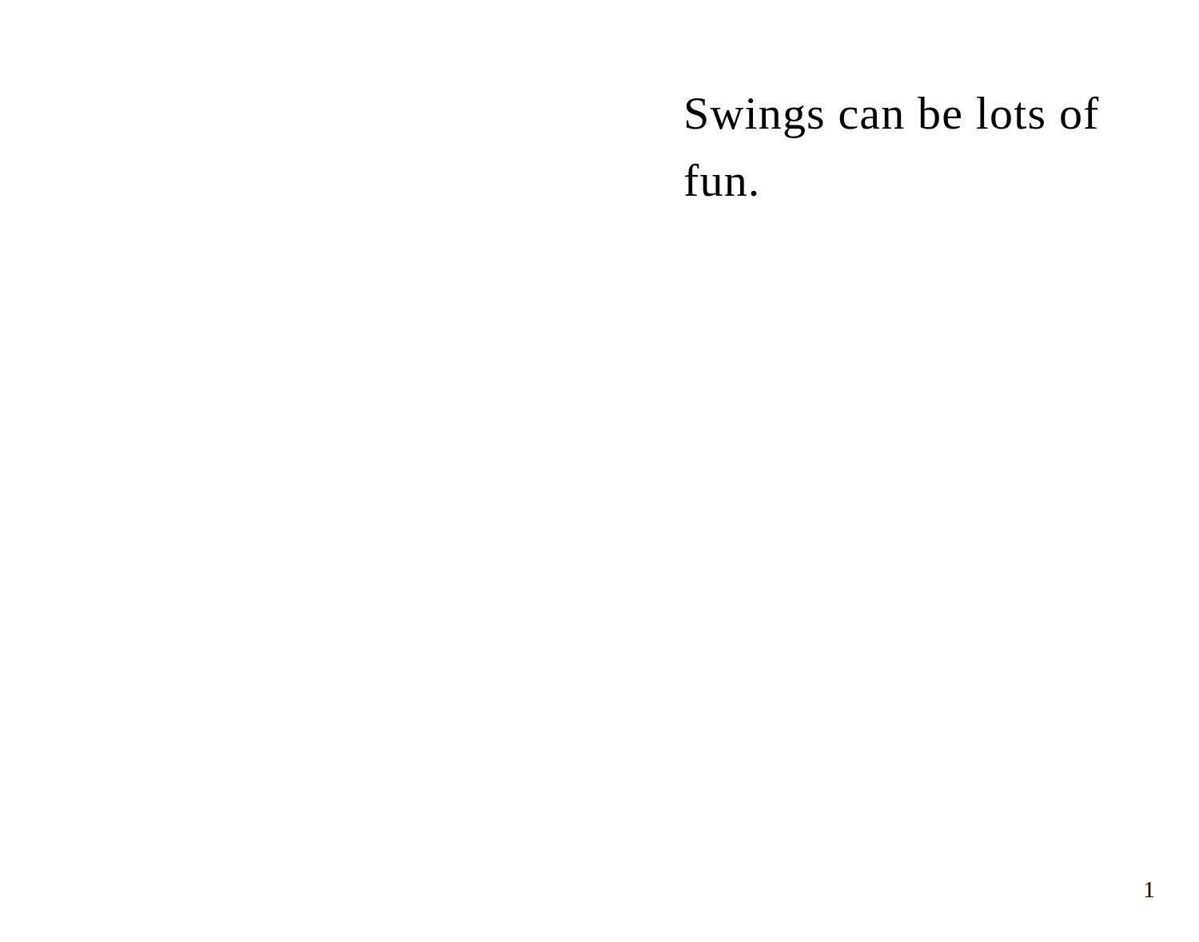Swings can be lots of fun.
1